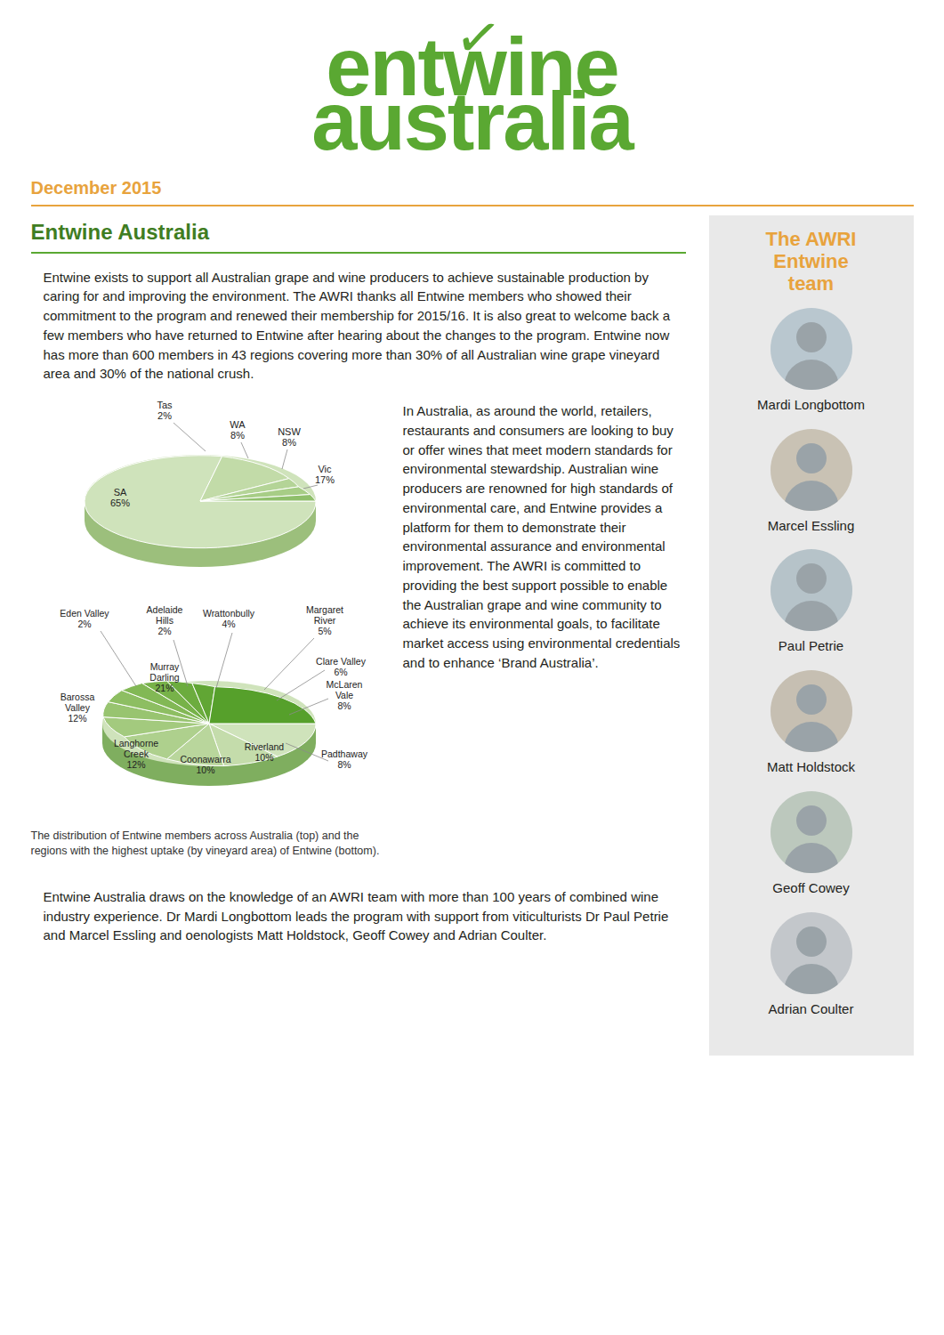ent✓wine australia
December 2015
Entwine Australia
Entwine exists to support all Australian grape and wine producers to achieve sustainable production by caring for and improving the environment. The AWRI thanks all Entwine members who showed their commitment to the program and renewed their membership for 2015/16. It is also great to welcome back a few members who have returned to Entwine after hearing about the changes to the program. Entwine now has more than 600 members in 43 regions covering more than 30% of all Australian wine grape vineyard area and 30% of the national crush.
SA 65% Vic 17% NSW 8% WA 8% Tas 2% Eden Valley 2% Adelaide Hills 2% Wrattonbully 4% Margaret River 5% Clare Valley 6% McLaren Vale 8% Padthaway 8% Riverland 10% Coonawarra 10% Langhorne Creek 12% Barossa Valley 12% Murray Darling 21%
The distribution of Entwine members across Australia (top) and the regions with the highest uptake (by vineyard area) of Entwine (bottom).
In Australia, as around the world, retailers, restaurants and consumers are looking to buy or offer wines that meet modern standards for environmental stewardship. Australian wine producers are renowned for high standards of environmental care, and Entwine provides a platform for them to demonstrate their environmental assurance and environmental improvement. The AWRI is committed to providing the best support possible to enable the Australian grape and wine community to achieve its environmental goals, to facilitate market access using environmental credentials and to enhance ‘Brand Australia’.
Entwine Australia draws on the knowledge of an AWRI team with more than 100 years of combined wine industry experience. Dr Mardi Longbottom leads the program with support from viticulturists Dr Paul Petrie and Marcel Essling and oenologists Matt Holdstock, Geoff Cowey and Adrian Coulter.
The AWRI
Entwine
team
Mardi Longbottom
Marcel Essling
Paul Petrie
Matt Holdstock
Geoff Cowey
Adrian Coulter